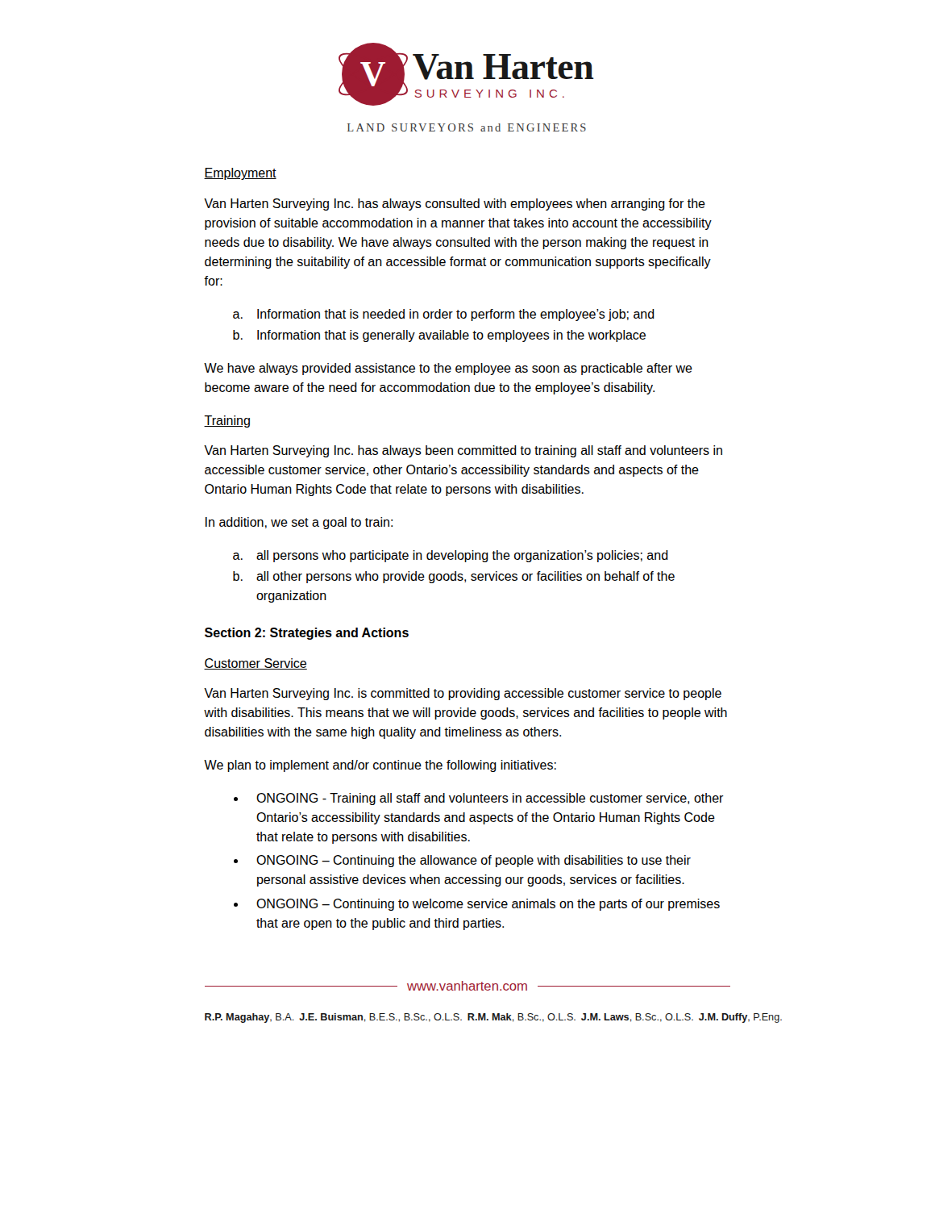V Van Harten
SURVEYING INC.
LAND SURVEYORS and ENGINEERS
Employment
Van Harten Surveying Inc. has always consulted with employees when arranging for the provision of suitable accommodation in a manner that takes into account the accessibility needs due to disability. We have always consulted with the person making the request in determining the suitability of an accessible format or communication supports specifically for:
Information that is needed in order to perform the employee’s job; and
Information that is generally available to employees in the workplace
We have always provided assistance to the employee as soon as practicable after we become aware of the need for accommodation due to the employee’s disability.
Training
Van Harten Surveying Inc. has always been committed to training all staff and volunteers in accessible customer service, other Ontario’s accessibility standards and aspects of the Ontario Human Rights Code that relate to persons with disabilities.
In addition, we set a goal to train:
all persons who participate in developing the organization’s policies; and
all other persons who provide goods, services or facilities on behalf of the organization
Section 2: Strategies and Actions
Customer Service
Van Harten Surveying Inc. is committed to providing accessible customer service to people with disabilities. This means that we will provide goods, services and facilities to people with disabilities with the same high quality and timeliness as others.
We plan to implement and/or continue the following initiatives:
ONGOING - Training all staff and volunteers in accessible customer service, other Ontario’s accessibility standards and aspects of the Ontario Human Rights Code that relate to persons with disabilities.
ONGOING – Continuing the allowance of people with disabilities to use their personal assistive devices when accessing our goods, services or facilities.
ONGOING – Continuing to welcome service animals on the parts of our premises that are open to the public and third parties.
www.vanharten.com
R.P. Magahay, B.A. J.E. Buisman, B.E.S., B.Sc., O.L.S. R.M. Mak, B.Sc., O.L.S. J.M. Laws, B.Sc., O.L.S. J.M. Duffy, P.Eng.